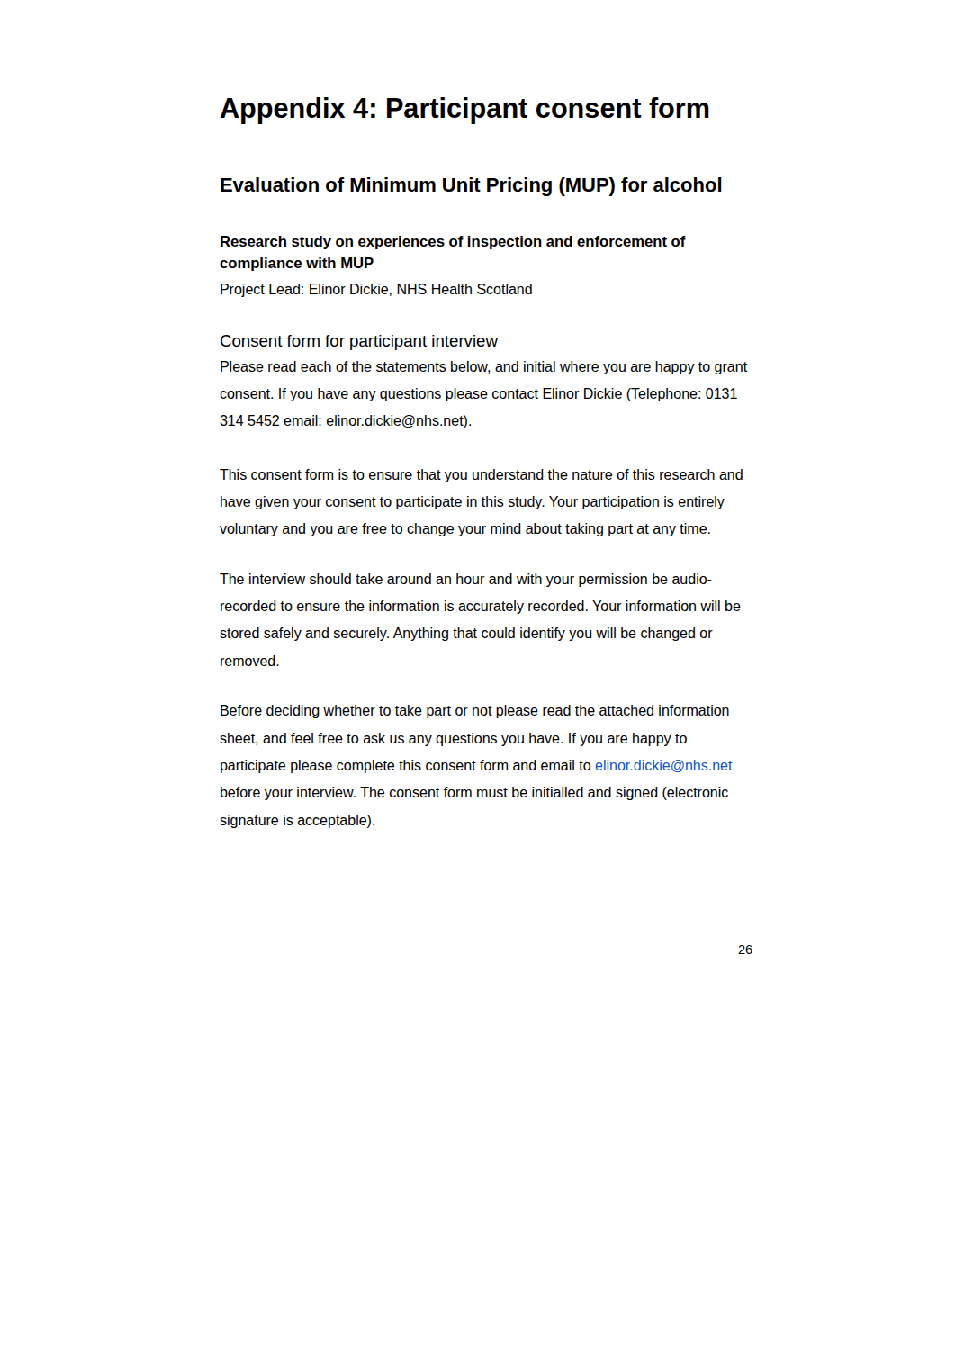Appendix 4: Participant consent form
Evaluation of Minimum Unit Pricing (MUP) for alcohol
Research study on experiences of inspection and enforcement of compliance with MUP
Project Lead: Elinor Dickie, NHS Health Scotland
Consent form for participant interview
Please read each of the statements below, and initial where you are happy to grant consent. If you have any questions please contact Elinor Dickie (Telephone: 0131 314 5452 email: elinor.dickie@nhs.net).
This consent form is to ensure that you understand the nature of this research and have given your consent to participate in this study. Your participation is entirely voluntary and you are free to change your mind about taking part at any time.
The interview should take around an hour and with your permission be audio-recorded to ensure the information is accurately recorded. Your information will be stored safely and securely. Anything that could identify you will be changed or removed.
Before deciding whether to take part or not please read the attached information sheet, and feel free to ask us any questions you have. If you are happy to participate please complete this consent form and email to elinor.dickie@nhs.net before your interview. The consent form must be initialled and signed (electronic signature is acceptable).
26